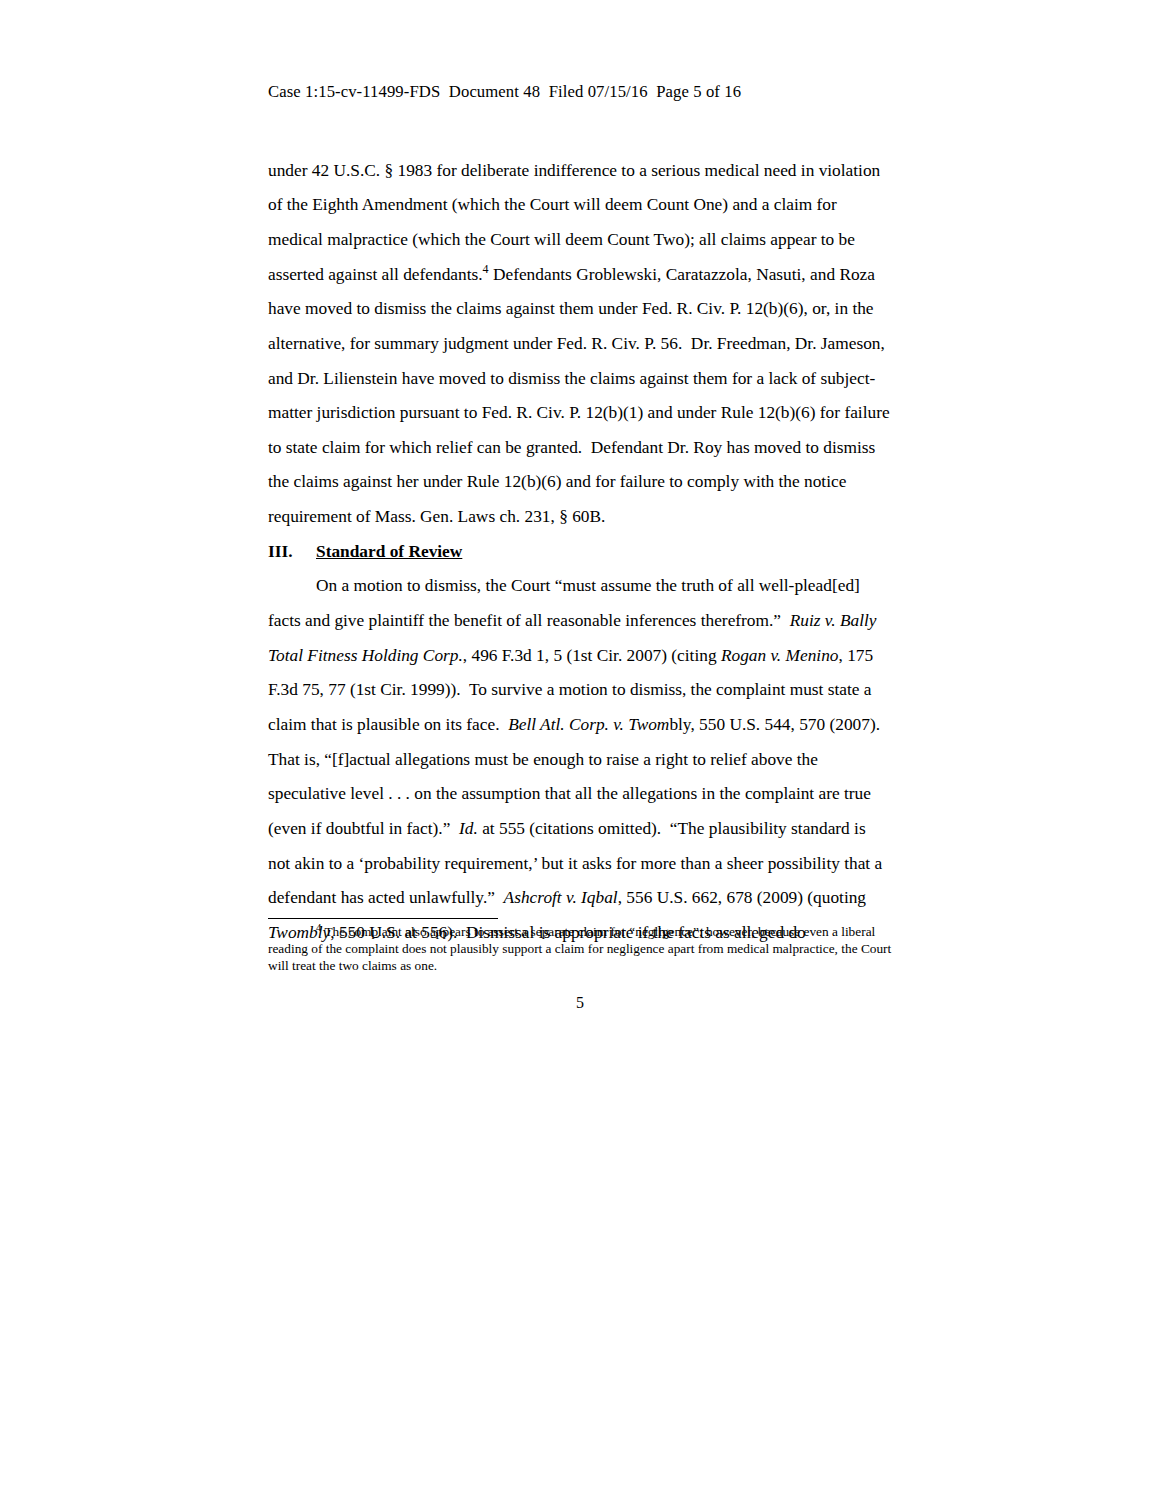Case 1:15-cv-11499-FDS Document 48 Filed 07/15/16 Page 5 of 16
under 42 U.S.C. § 1983 for deliberate indifference to a serious medical need in violation of the Eighth Amendment (which the Court will deem Count One) and a claim for medical malpractice (which the Court will deem Count Two); all claims appear to be asserted against all defendants.4 Defendants Groblewski, Caratazzola, Nasuti, and Roza have moved to dismiss the claims against them under Fed. R. Civ. P. 12(b)(6), or, in the alternative, for summary judgment under Fed. R. Civ. P. 56. Dr. Freedman, Dr. Jameson, and Dr. Lilienstein have moved to dismiss the claims against them for a lack of subject-matter jurisdiction pursuant to Fed. R. Civ. P. 12(b)(1) and under Rule 12(b)(6) for failure to state claim for which relief can be granted. Defendant Dr. Roy has moved to dismiss the claims against her under Rule 12(b)(6) and for failure to comply with the notice requirement of Mass. Gen. Laws ch. 231, § 60B.
III. Standard of Review
On a motion to dismiss, the Court “must assume the truth of all well-plead[ed] facts and give plaintiff the benefit of all reasonable inferences therefrom.” Ruiz v. Bally Total Fitness Holding Corp., 496 F.3d 1, 5 (1st Cir. 2007) (citing Rogan v. Menino, 175 F.3d 75, 77 (1st Cir. 1999)). To survive a motion to dismiss, the complaint must state a claim that is plausible on its face. Bell Atl. Corp. v. Twombly, 550 U.S. 544, 570 (2007). That is, “[f]actual allegations must be enough to raise a right to relief above the speculative level . . . on the assumption that all the allegations in the complaint are true (even if doubtful in fact).” Id. at 555 (citations omitted). “The plausibility standard is not akin to a ‘probability requirement,’ but it asks for more than a sheer possibility that a defendant has acted unlawfully.” Ashcroft v. Iqbal, 556 U.S. 662, 678 (2009) (quoting Twombly, 550 U.S. at 556). Dismissal is appropriate if the facts as alleged do
4 The complaint also appears to assert a separate claim for “negligence”; however, because even a liberal reading of the complaint does not plausibly support a claim for negligence apart from medical malpractice, the Court will treat the two claims as one.
5